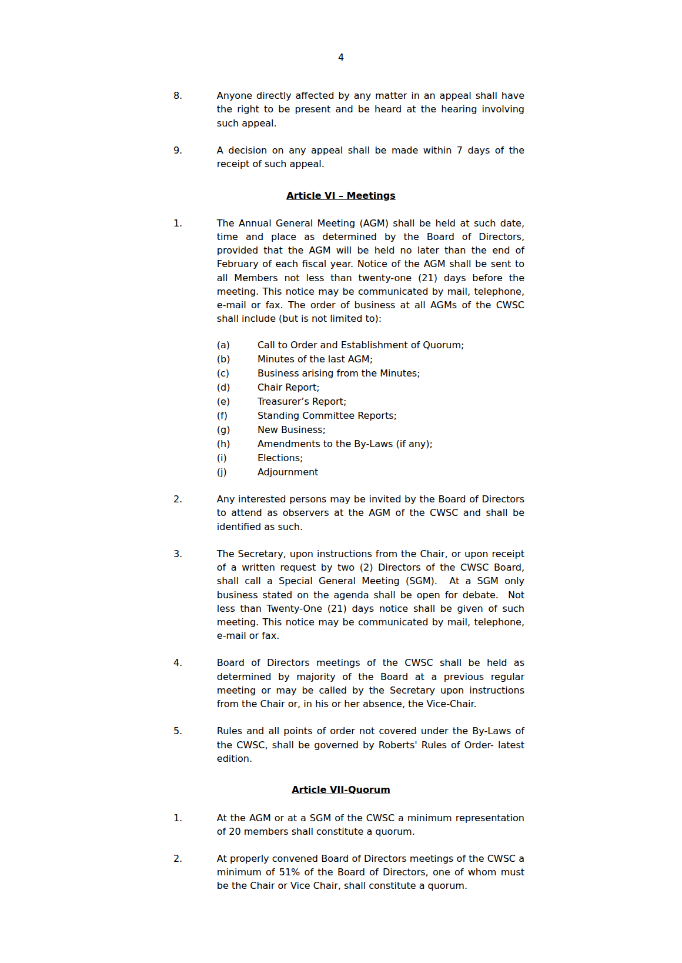4
8. Anyone directly affected by any matter in an appeal shall have the right to be present and be heard at the hearing involving such appeal.
9. A decision on any appeal shall be made within 7 days of the receipt of such appeal.
Article VI – Meetings
1. The Annual General Meeting (AGM) shall be held at such date, time and place as determined by the Board of Directors, provided that the AGM will be held no later than the end of February of each fiscal year. Notice of the AGM shall be sent to all Members not less than twenty-one (21) days before the meeting. This notice may be communicated by mail, telephone, e-mail or fax. The order of business at all AGMs of the CWSC shall include (but is not limited to):
(a) Call to Order and Establishment of Quorum;
(b) Minutes of the last AGM;
(c) Business arising from the Minutes;
(d) Chair Report;
(e) Treasurer’s Report;
(f) Standing Committee Reports;
(g) New Business;
(h) Amendments to the By-Laws (if any);
(i) Elections;
(j) Adjournment
2. Any interested persons may be invited by the Board of Directors to attend as observers at the AGM of the CWSC and shall be identified as such.
3. The Secretary, upon instructions from the Chair, or upon receipt of a written request by two (2) Directors of the CWSC Board, shall call a Special General Meeting (SGM). At a SGM only business stated on the agenda shall be open for debate. Not less than Twenty-One (21) days notice shall be given of such meeting. This notice may be communicated by mail, telephone, e-mail or fax.
4. Board of Directors meetings of the CWSC shall be held as determined by majority of the Board at a previous regular meeting or may be called by the Secretary upon instructions from the Chair or, in his or her absence, the Vice-Chair.
5. Rules and all points of order not covered under the By-Laws of the CWSC, shall be governed by Roberts' Rules of Order- latest edition.
Article VII-Quorum
1. At the AGM or at a SGM of the CWSC a minimum representation of 20 members shall constitute a quorum.
2. At properly convened Board of Directors meetings of the CWSC a minimum of 51% of the Board of Directors, one of whom must be the Chair or Vice Chair, shall constitute a quorum.